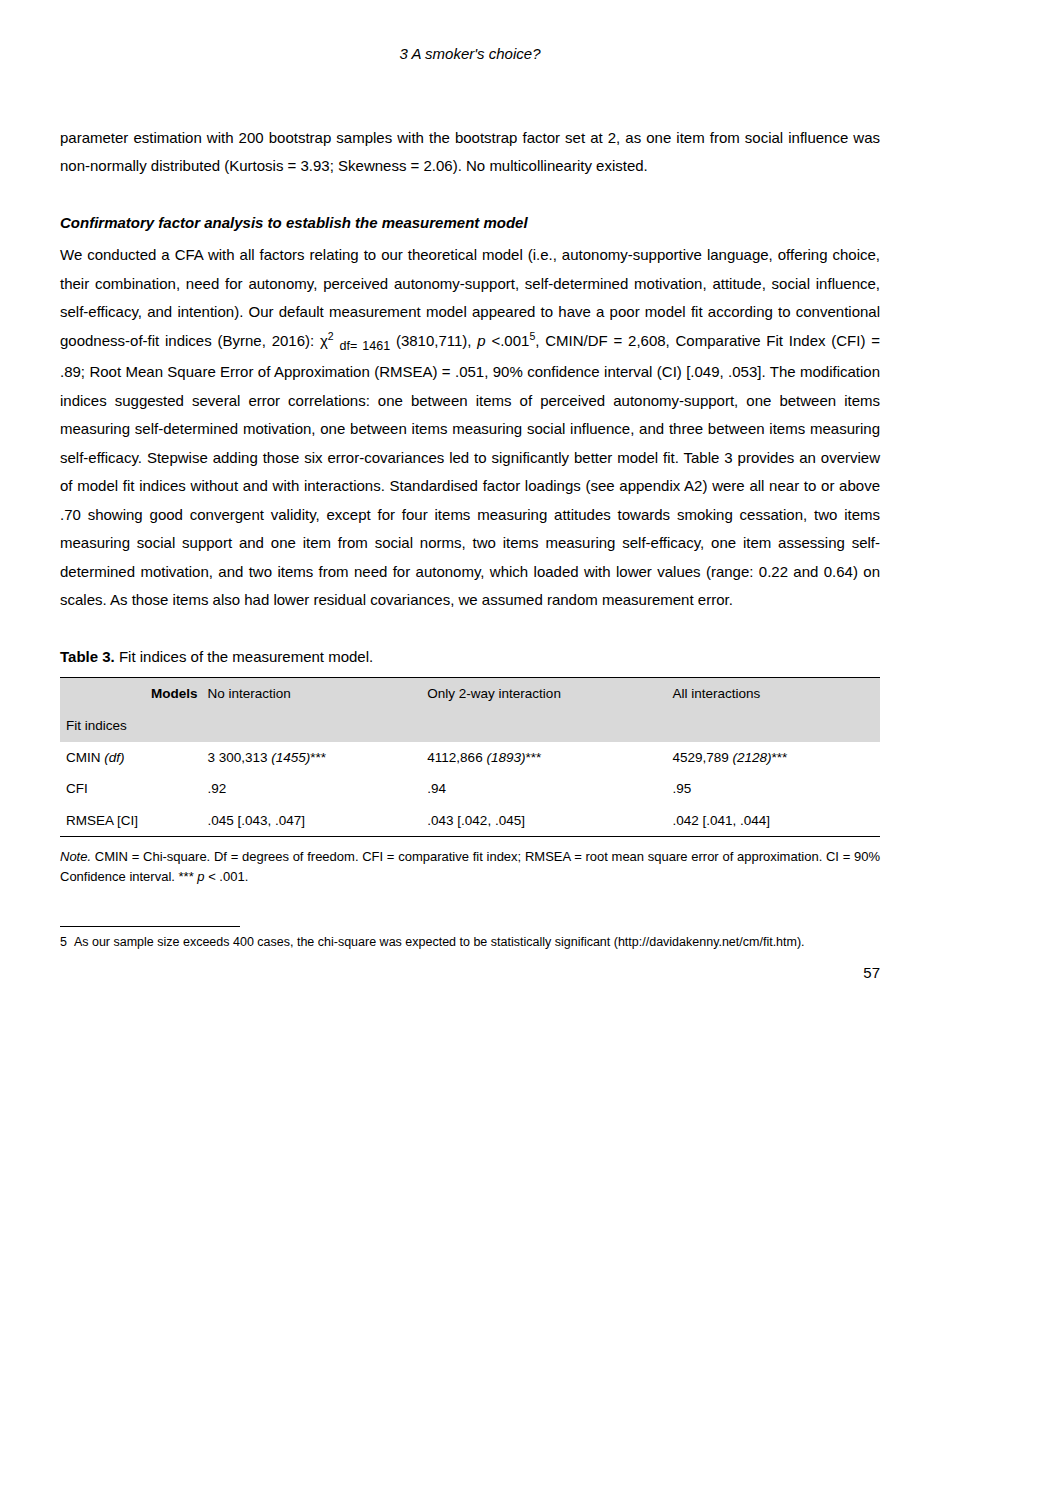3 A smoker's choice?
parameter estimation with 200 bootstrap samples with the bootstrap factor set at 2, as one item from social influence was non-normally distributed (Kurtosis = 3.93; Skewness = 2.06). No multicollinearity existed.
Confirmatory factor analysis to establish the measurement model
We conducted a CFA with all factors relating to our theoretical model (i.e., autonomy-supportive language, offering choice, their combination, need for autonomy, perceived autonomy-support, self-determined motivation, attitude, social influence, self-efficacy, and intention). Our default measurement model appeared to have a poor model fit according to conventional goodness-of-fit indices (Byrne, 2016): χ2 df= 1461 (3810,711), p <.0015, CMIN/DF = 2,608, Comparative Fit Index (CFI) = .89; Root Mean Square Error of Approximation (RMSEA) = .051, 90% confidence interval (CI) [.049, .053]. The modification indices suggested several error correlations: one between items of perceived autonomy-support, one between items measuring self-determined motivation, one between items measuring social influence, and three between items measuring self-efficacy. Stepwise adding those six error-covariances led to significantly better model fit. Table 3 provides an overview of model fit indices without and with interactions. Standardised factor loadings (see appendix A2) were all near to or above .70 showing good convergent validity, except for four items measuring attitudes towards smoking cessation, two items measuring social support and one item from social norms, two items measuring self-efficacy, one item assessing self-determined motivation, and two items from need for autonomy, which loaded with lower values (range: 0.22 and 0.64) on scales. As those items also had lower residual covariances, we assumed random measurement error.
Table 3. Fit indices of the measurement model.
| Models | No interaction | Only 2-way interaction | All interactions |
| --- | --- | --- | --- |
| Fit indices | | | |
| CMIN (df) | 3 300,313 (1455) *** | 4112,866 (1893) *** | 4529,789 (2128) *** |
| CFI | .92 | .94 | .95 |
| RMSEA [CI] | .045 [.043, .047] | .043 [.042, .045] | .042 [.041, .044] |
Note. CMIN = Chi-square. Df = degrees of freedom. CFI = comparative fit index; RMSEA = root mean square error of approximation. CI = 90% Confidence interval. *** p < .001.
5 As our sample size exceeds 400 cases, the chi-square was expected to be statistically significant (http://davidakenny.net/cm/fit.htm).
57